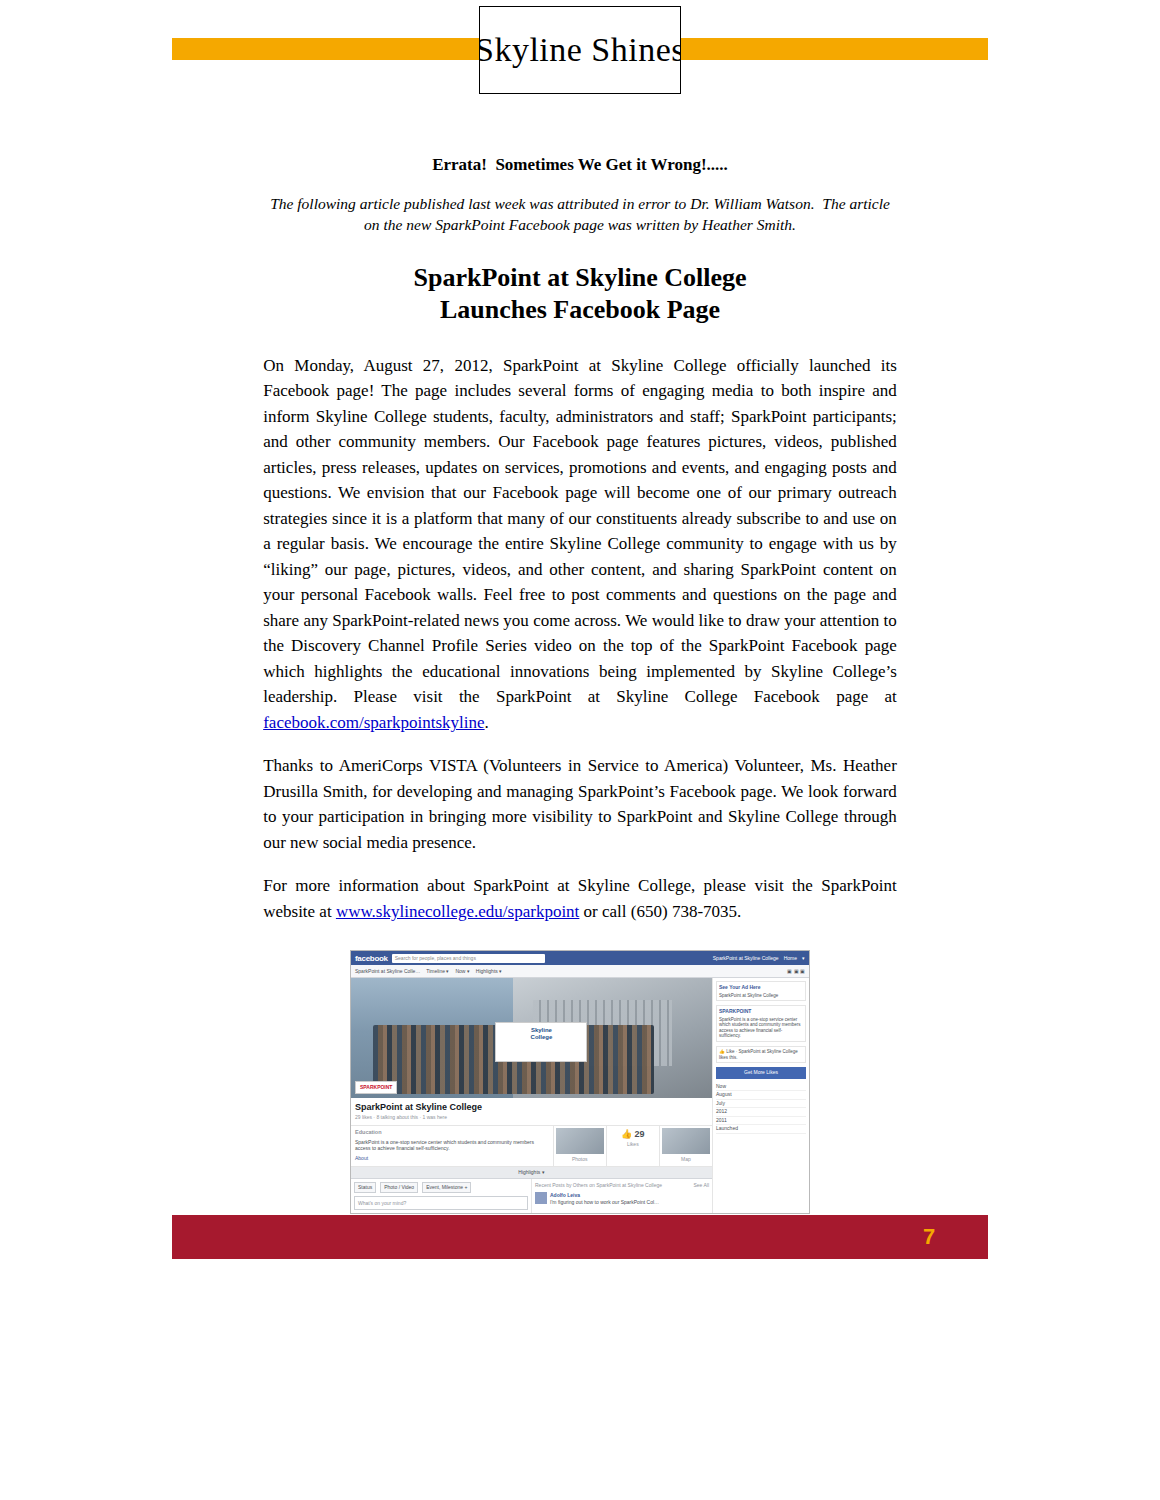Skyline Shines
Errata! Sometimes We Get it Wrong!.....
The following article published last week was attributed in error to Dr. William Watson. The article on the new SparkPoint Facebook page was written by Heather Smith.
SparkPoint at Skyline College
Launches Facebook Page
On Monday, August 27, 2012, SparkPoint at Skyline College officially launched its Facebook page! The page includes several forms of engaging media to both inspire and inform Skyline College students, faculty, administrators and staff; SparkPoint participants; and other community members. Our Facebook page features pictures, videos, published articles, press releases, updates on services, promotions and events, and engaging posts and questions. We envision that our Facebook page will become one of our primary outreach strategies since it is a platform that many of our constituents already subscribe to and use on a regular basis. We encourage the entire Skyline College community to engage with us by “liking” our page, pictures, videos, and other content, and sharing SparkPoint content on your personal Facebook walls. Feel free to post comments and questions on the page and share any SparkPoint-related news you come across. We would like to draw your attention to the Discovery Channel Profile Series video on the top of the SparkPoint Facebook page which highlights the educational innovations being implemented by Skyline College’s leadership. Please visit the SparkPoint at Skyline College Facebook page at facebook.com/sparkpointskyline.
Thanks to AmeriCorps VISTA (Volunteers in Service to America) Volunteer, Ms. Heather Drusilla Smith, for developing and managing SparkPoint’s Facebook page. We look forward to your participation in bringing more visibility to SparkPoint and Skyline College through our new social media presence.
For more information about SparkPoint at Skyline College, please visit the SparkPoint website at www.skylinecollege.edu/sparkpoint or call (650) 738-7035.
facebook Search for people, places and things SparkPoint at Skyline College Home ▾
SparkPoint at Skyline Colle… Timeline ▾ Now ▾ Highlights ▾ ▣ ▣ ▣
Skyline
College
SPARKPOINT
SparkPoint at Skyline College
29 likes · 8 talking about this · 1 was here
Education
SparkPoint is a one-stop service center which students and community members access to achieve financial self-sufficiency.
About
Photos
👍 29
Likes
Map
Highlights ▾
Status Photo / Video Event, Milestone +
What's on your mind?
Recent Posts by Others on SparkPoint at Skyline College See All
Adolfo Leiva
I'm figuring out how to work our SparkPoint Col…
See Your Ad Here
SparkPoint at Skyline College
SPARKPOINT
SparkPoint is a one-stop service center which students and community members access to achieve financial self-sufficiency.
👍 Like · SparkPoint at Skyline College likes this.
Get More Likes
Now
August
July
2012
2011
Launched
Article by Heather Smith
7